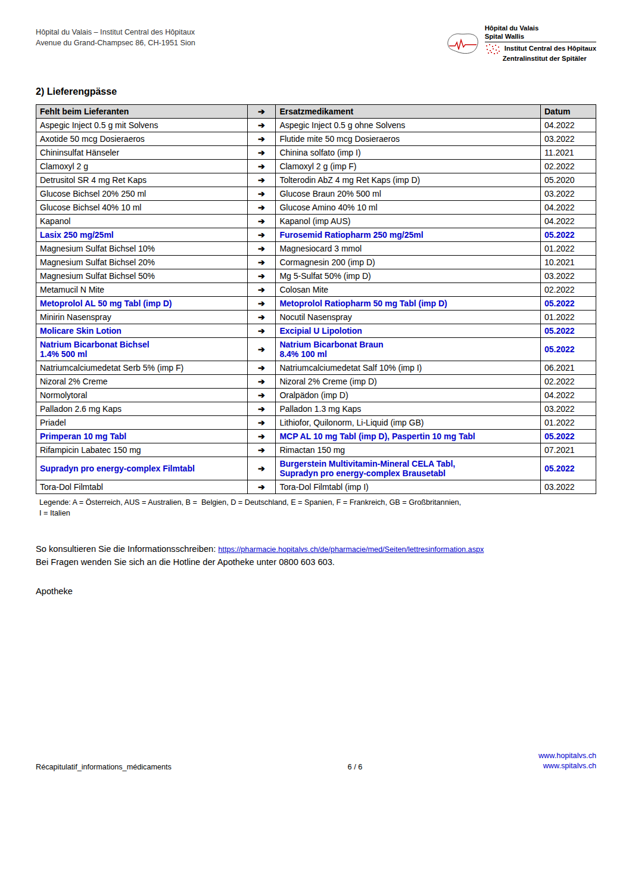Hôpital du Valais – Institut Central des Hôpitaux
Avenue du Grand-Champsec 86, CH-1951 Sion
Hôpital du Valais
Spital Wallis
Institut Central des Hôpitaux
Zentralinstitut der Spitäler
2) Lieferengpässe
| Fehlt beim Lieferanten | ➔ | Ersatzmedikament | Datum |
| --- | --- | --- | --- |
| Aspegic Inject 0.5 g mit Solvens | ➔ | Aspegic Inject 0.5 g ohne Solvens | 04.2022 |
| Axotide 50 mcg Dosieraeros | ➔ | Flutide mite 50 mcg Dosieraeros | 03.2022 |
| Chininsulfat Hänseler | ➔ | Chinina solfato (imp I) | 11.2021 |
| Clamoxyl 2 g | ➔ | Clamoxyl 2 g (imp F) | 02.2022 |
| Detrusitol SR 4 mg Ret Kaps | ➔ | Tolterodin AbZ 4 mg Ret Kaps (imp D) | 05.2020 |
| Glucose Bichsel 20% 250 ml | ➔ | Glucose Braun 20% 500 ml | 03.2022 |
| Glucose Bichsel 40% 10 ml | ➔ | Glucose Amino 40% 10 ml | 04.2022 |
| Kapanol | ➔ | Kapanol (imp AUS) | 04.2022 |
| Lasix 250 mg/25ml | ➔ | Furosemid Ratiopharm 250 mg/25ml | 05.2022 |
| Magnesium Sulfat Bichsel 10% | ➔ | Magnesiocard 3 mmol | 01.2022 |
| Magnesium Sulfat Bichsel 20% | ➔ | Cormagnesin 200 (imp D) | 10.2021 |
| Magnesium Sulfat Bichsel 50% | ➔ | Mg 5-Sulfat 50% (imp D) | 03.2022 |
| Metamucil N Mite | ➔ | Colosan Mite | 02.2022 |
| Metoprolol AL 50 mg Tabl (imp D) | ➔ | Metoprolol Ratiopharm 50 mg Tabl (imp D) | 05.2022 |
| Minirin Nasenspray | ➔ | Nocutil Nasenspray | 01.2022 |
| Molicare Skin Lotion | ➔ | Excipial U Lipolotion | 05.2022 |
| Natrium Bicarbonat Bichsel 1.4% 500 ml | ➔ | Natrium Bicarbonat Braun 8.4% 100 ml | 05.2022 |
| Natriumcalciumedetat Serb 5% (imp F) | ➔ | Natriumcalciumedetat Salf 10% (imp I) | 06.2021 |
| Nizoral 2% Creme | ➔ | Nizoral 2% Creme (imp D) | 02.2022 |
| Normolytoral | ➔ | Oralpädon (imp D) | 04.2022 |
| Palladon 2.6 mg Kaps | ➔ | Palladon 1.3 mg Kaps | 03.2022 |
| Priadel | ➔ | Lithiofor, Quilonorm, Li-Liquid (imp GB) | 01.2022 |
| Primperan 10 mg Tabl | ➔ | MCP AL 10 mg Tabl (imp D), Paspertin 10 mg Tabl | 05.2022 |
| Rifampicin Labatec 150 mg | ➔ | Rimactan 150 mg | 07.2021 |
| Supradyn pro energy-complex Filmtabl | ➔ | Burgerstein Multivitamin-Mineral CELA Tabl, Supradyn pro energy-complex Brausetabl | 05.2022 |
| Tora-Dol Filmtabl | ➔ | Tora-Dol Filmtabl (imp I) | 03.2022 |
Legende: A = Österreich, AUS = Australien, B = Belgien, D = Deutschland, E = Spanien, F = Frankreich, GB = Großbritannien,
I = Italien
So konsultieren Sie die Informationsschreiben: https://pharmacie.hopitalvs.ch/de/pharmacie/med/Seiten/lettresinformation.aspx
Bei Fragen wenden Sie sich an die Hotline der Apotheke unter 0800 603 603.
Apotheke
Récapitulatif_informations_médicaments
6 / 6
www.hopitalvs.ch
www.spitalvs.ch